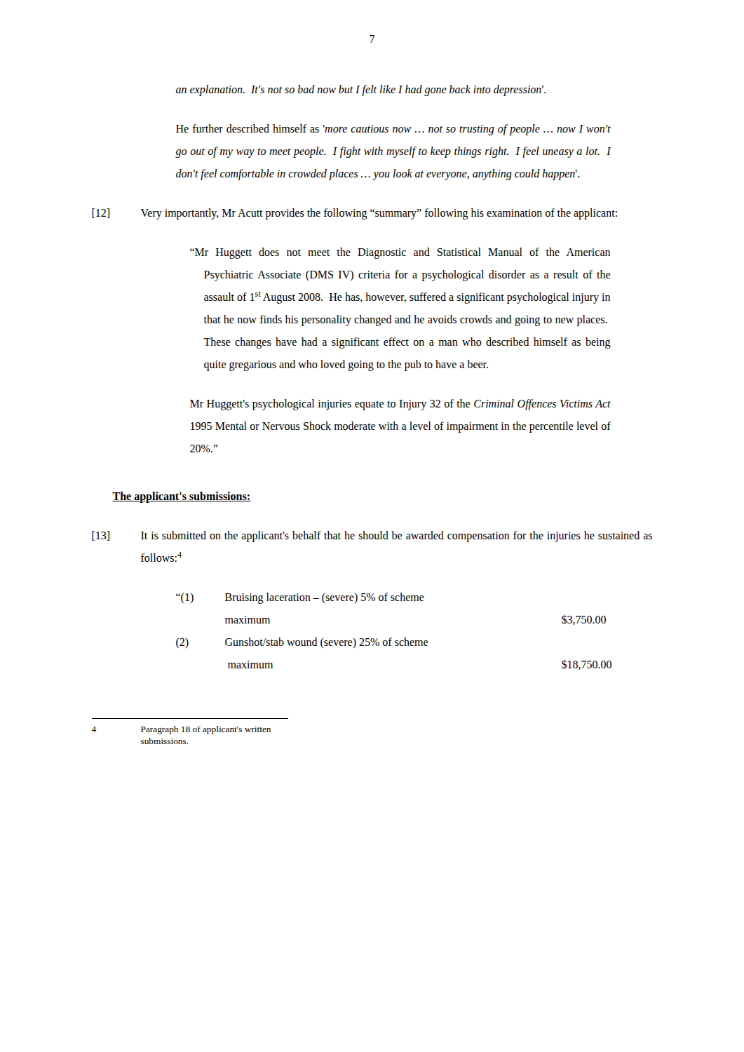7
an explanation. It's not so bad now but I felt like I had gone back into depression'.
He further described himself as 'more cautious now … not so trusting of people … now I won't go out of my way to meet people. I fight with myself to keep things right. I feel uneasy a lot. I don't feel comfortable in crowded places … you look at everyone, anything could happen'.
[12]
Very importantly, Mr Acutt provides the following “summary” following his examination of the applicant:
“Mr Huggett does not meet the Diagnostic and Statistical Manual of the American Psychiatric Associate (DMS IV) criteria for a psychological disorder as a result of the assault of 1st August 2008. He has, however, suffered a significant psychological injury in that he now finds his personality changed and he avoids crowds and going to new places. These changes have had a significant effect on a man who described himself as being quite gregarious and who loved going to the pub to have a beer.
Mr Huggett's psychological injuries equate to Injury 32 of the Criminal Offences Victims Act 1995 Mental or Nervous Shock moderate with a level of impairment in the percentile level of 20%.”
The applicant's submissions:
[13]
It is submitted on the applicant's behalf that he should be awarded compensation for the injuries he sustained as follows:4
“(1)
Bruising laceration – (severe) 5% of scheme
maximum
$3,750.00
(2)
Gunshot/stab wound (severe) 25% of scheme
maximum
$18,750.00
4
Paragraph 18 of applicant's written submissions.